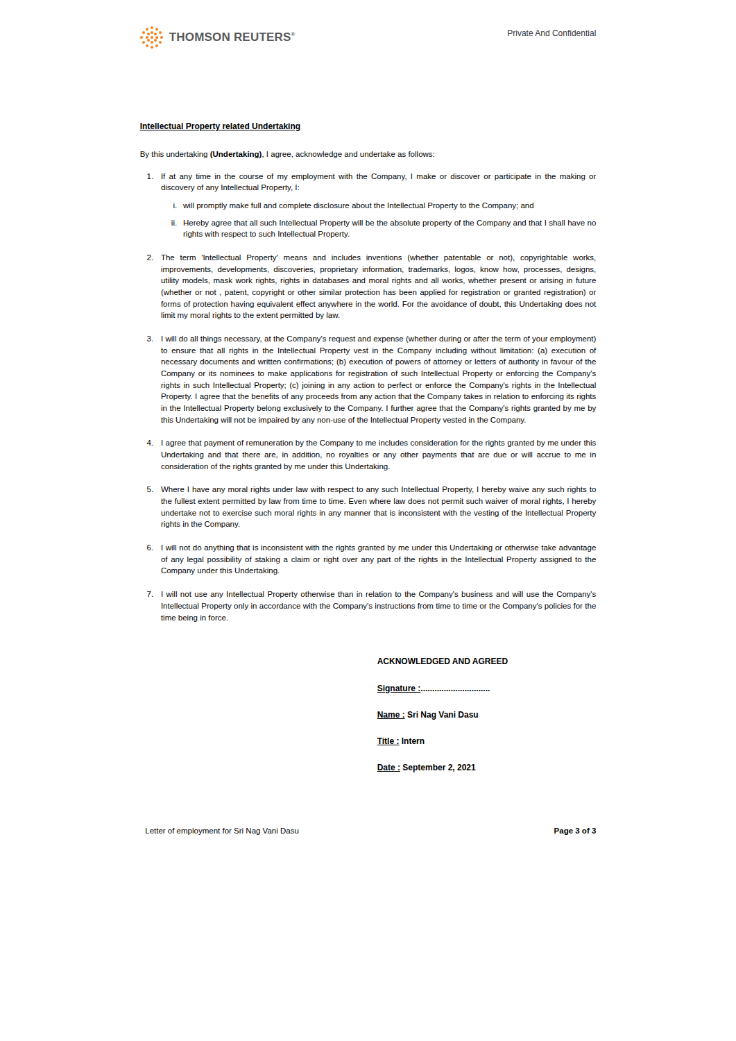THOMSON REUTERS®
Private And Confidential
Intellectual Property related Undertaking
By this undertaking (Undertaking), I agree, acknowledge and undertake as follows:
If at any time in the course of my employment with the Company, I make or discover or participate in the making or discovery of any Intellectual Property, I:
will promptly make full and complete disclosure about the Intellectual Property to the Company; and
Hereby agree that all such Intellectual Property will be the absolute property of the Company and that I shall have no rights with respect to such Intellectual Property.
The term 'Intellectual Property' means and includes inventions (whether patentable or not), copyrightable works, improvements, developments, discoveries, proprietary information, trademarks, logos, know how, processes, designs, utility models, mask work rights, rights in databases and moral rights and all works, whether present or arising in future (whether or not , patent, copyright or other similar protection has been applied for registration or granted registration) or forms of protection having equivalent effect anywhere in the world. For the avoidance of doubt, this Undertaking does not limit my moral rights to the extent permitted by law.
I will do all things necessary, at the Company's request and expense (whether during or after the term of your employment) to ensure that all rights in the Intellectual Property vest in the Company including without limitation: (a) execution of necessary documents and written confirmations; (b) execution of powers of attorney or letters of authority in favour of the Company or its nominees to make applications for registration of such Intellectual Property or enforcing the Company's rights in such Intellectual Property; (c) joining in any action to perfect or enforce the Company's rights in the Intellectual Property. I agree that the benefits of any proceeds from any action that the Company takes in relation to enforcing its rights in the Intellectual Property belong exclusively to the Company. I further agree that the Company's rights granted by me by this Undertaking will not be impaired by any non-use of the Intellectual Property vested in the Company.
I agree that payment of remuneration by the Company to me includes consideration for the rights granted by me under this Undertaking and that there are, in addition, no royalties or any other payments that are due or will accrue to me in consideration of the rights granted by me under this Undertaking.
Where I have any moral rights under law with respect to any such Intellectual Property, I hereby waive any such rights to the fullest extent permitted by law from time to time. Even where law does not permit such waiver of moral rights, I hereby undertake not to exercise such moral rights in any manner that is inconsistent with the vesting of the Intellectual Property rights in the Company.
I will not do anything that is inconsistent with the rights granted by me under this Undertaking or otherwise take advantage of any legal possibility of staking a claim or right over any part of the rights in the Intellectual Property assigned to the Company under this Undertaking.
I will not use any Intellectual Property otherwise than in relation to the Company's business and will use the Company's Intellectual Property only in accordance with the Company's instructions from time to time or the Company's policies for the time being in force.
ACKNOWLEDGED AND AGREED
Signature :..............................
Name : Sri Nag Vani Dasu
Title : Intern
Date : September 2, 2021
Letter of employment for Sri Nag Vani Dasu
Page 3 of 3